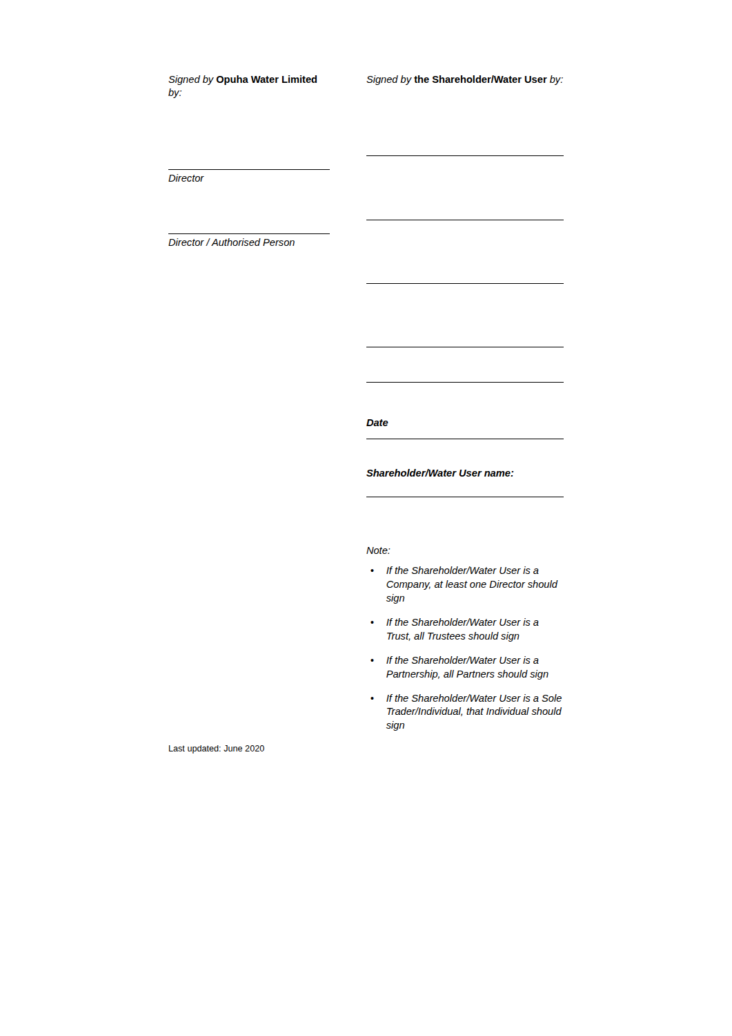Signed by Opuha Water Limited by:
Director
Director / Authorised Person
Signed by the Shareholder/Water User by:
Date
Shareholder/Water User name:
Note:
If the Shareholder/Water User is a Company, at least one Director should sign
If the Shareholder/Water User is a Trust, all Trustees should sign
If the Shareholder/Water User is a Partnership, all Partners should sign
If the Shareholder/Water User is a Sole Trader/Individual, that Individual should sign
Last updated: June 2020